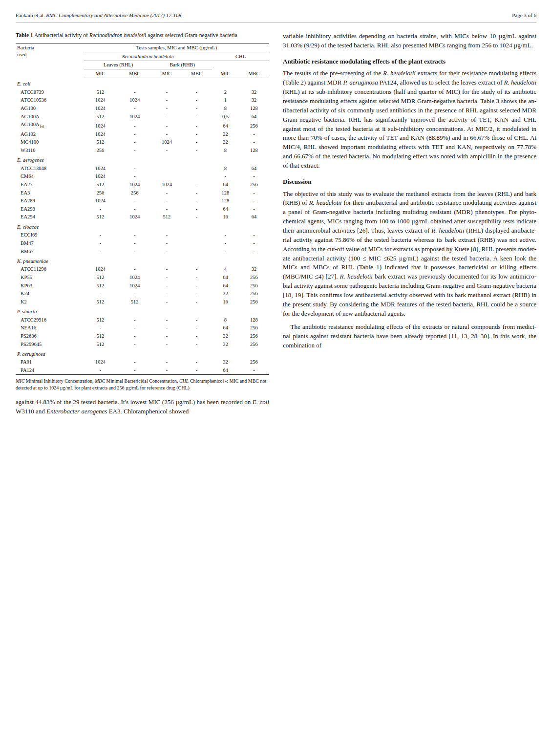Fankam et al. BMC Complementary and Alternative Medicine (2017) 17:168
Page 3 of 6
Table 1 Antibacterial activity of Recinodindron heudelotii against selected Gram-negative bacteria
| Bacteria used | Tests samples, MIC and MBC (µg/mL) |
| --- | --- |
| Recinodindron heudelotii | CHL |
| Leaves (RHL) | Bark (RHB) | |
| MIC | MBC | MIC | MBC | MIC | MBC |
| E. coli |
| ATCC8739 | 512 | - | - | - | 2 | 32 |
| ATCC10536 | 1024 | 1024 | - | - | 1 | 32 |
| AG100 | 1024 | - | - | - | 8 | 128 |
| AG100A | 512 | 1024 | - | - | 0,5 | 64 |
| AG100A Tet | 1024 | - | - | - | 64 | 256 |
| AG102 | 1024 | - | - | - | 32 | - |
| MC4100 | 512 | - | 1024 | - | 32 | - |
| W3110 | 256 | - | - | - | 8 | 128 |
| E. aerogenes |
| ATCC13048 | 1024 | - | | | 8 | 64 |
| CM64 | 1024 | - | | | - | - |
| EA27 | 512 | 1024 | 1024 | - | 64 | 256 |
| EA3 | 256 | 256 | - | - | 128 | - |
| EA289 | 1024 | - | - | - | 128 | - |
| EA298 | - | - | - | - | 64 | - |
| EA294 | 512 | 1024 | 512 | - | 16 | 64 |
| E. cloacae |
| ECCI69 | - | - | - | | - | - |
| BM47 | - | - | - | | - | - |
| BM67 | - | - | - | | - | - |
| K. pneumoniae |
| ATCC11296 | 1024 | - | - | - | 4 | 32 |
| KP55 | 512 | 1024 | - | - | 64 | 256 |
| KP63 | 512 | 1024 | - | - | 64 | 256 |
| K24 | - | - | - | - | 32 | 256 |
| K2 | 512 | 512 | - | - | 16 | 256 |
| P. stuartii |
| ATCC29916 | 512 | - | - | - | 8 | 128 |
| NEA16 | - | - | - | - | 64 | 256 |
| PS2636 | 512 | - | - | - | 32 | 256 |
| PS299645 | 512 | - | - | - | 32 | 256 |
| P. aeruginosa |
| PA01 | 1024 | - | - | - | 32 | 256 |
| PA124 | - | - | - | - | 64 | - |
MIC Minimal Inhibitory Concentration, MBC Minimal Bactericidal Concentration, CHL Chloramphenicol -: MIC and MBC not detected at up to 1024 µg/mL for plant extracts and 256 µg/mL for reference drug (CHL)
against 44.83% of the 29 tested bacteria. It's lowest MIC (256 µg/mL) has been recorded on E. coli W3110 and Enterobacter aerogenes EA3. Chloramphenicol showed
variable inhibitory activities depending on bacteria strains, with MICs below 10 µg/mL against 31.03% (9/29) of the tested bacteria. RHL also presented MBCs ranging from 256 to 1024 µg/mL.
Antibiotic resistance modulating effects of the plant extracts
The results of the pre-screening of the R. heudelotii extracts for their resistance modulating effects (Table 2) against MDR P. aeruginosa PA124, allowed us to select the leaves extract of R. heudelotii (RHL) at its sub-inhibitory concentrations (half and quarter of MIC) for the study of its antibiotic resistance modulating effects against selected MDR Gram-negative bacteria. Table 3 shows the antibacterial activity of six commonly used antibiotics in the presence of RHL against selected MDR Gram-negative bacteria. RHL has significantly improved the activity of TET, KAN and CHL against most of the tested bacteria at it sub-inhibitory concentrations. At MIC/2, it modulated in more than 70% of cases, the activity of TET and KAN (88.89%) and in 66.67% those of CHL. At MIC/4, RHL showed important modulating effects with TET and KAN, respectively on 77.78% and 66.67% of the tested bacteria. No modulating effect was noted with ampicillin in the presence of that extract.
Discussion
The objective of this study was to evaluate the methanol extracts from the leaves (RHL) and bark (RHB) of R. heudelotii for their antibacterial and antibiotic resistance modulating activities against a panel of Gram-negative bacteria including multidrug resistant (MDR) phenotypes. For phytochemical agents, MICs ranging from 100 to 1000 µg/mL obtained after susceptibility tests indicate their antimicrobial activities [26]. Thus, leaves extract of R. heudelotii (RHL) displayed antibacterial activity against 75.86% of the tested bacteria whereas its bark extract (RHB) was not active. According to the cut-off value of MICs for extracts as proposed by Kuete [8], RHL presents moderate antibacterial activity (100 ≤ MIC ≤625 µg/mL) against the tested bacteria. A keen look the MICs and MBCs of RHL (Table 1) indicated that it possesses bactericidal or killing effects (MBC/MIC ≤4) [27]. R. heudelotii bark extract was previously documented for its low antimicrobial activity against some pathogenic bacteria including Gram-negative and Gram-negative bacteria [18, 19]. This confirms low antibacterial activity observed with its bark methanol extract (RHB) in the present study. By considering the MDR features of the tested bacteria, RHL could be a source for the development of new antibacterial agents.
The antibiotic resistance modulating effects of the extracts or natural compounds from medicinal plants against resistant bacteria have been already reported [11, 13, 28–30]. In this work, the combination of